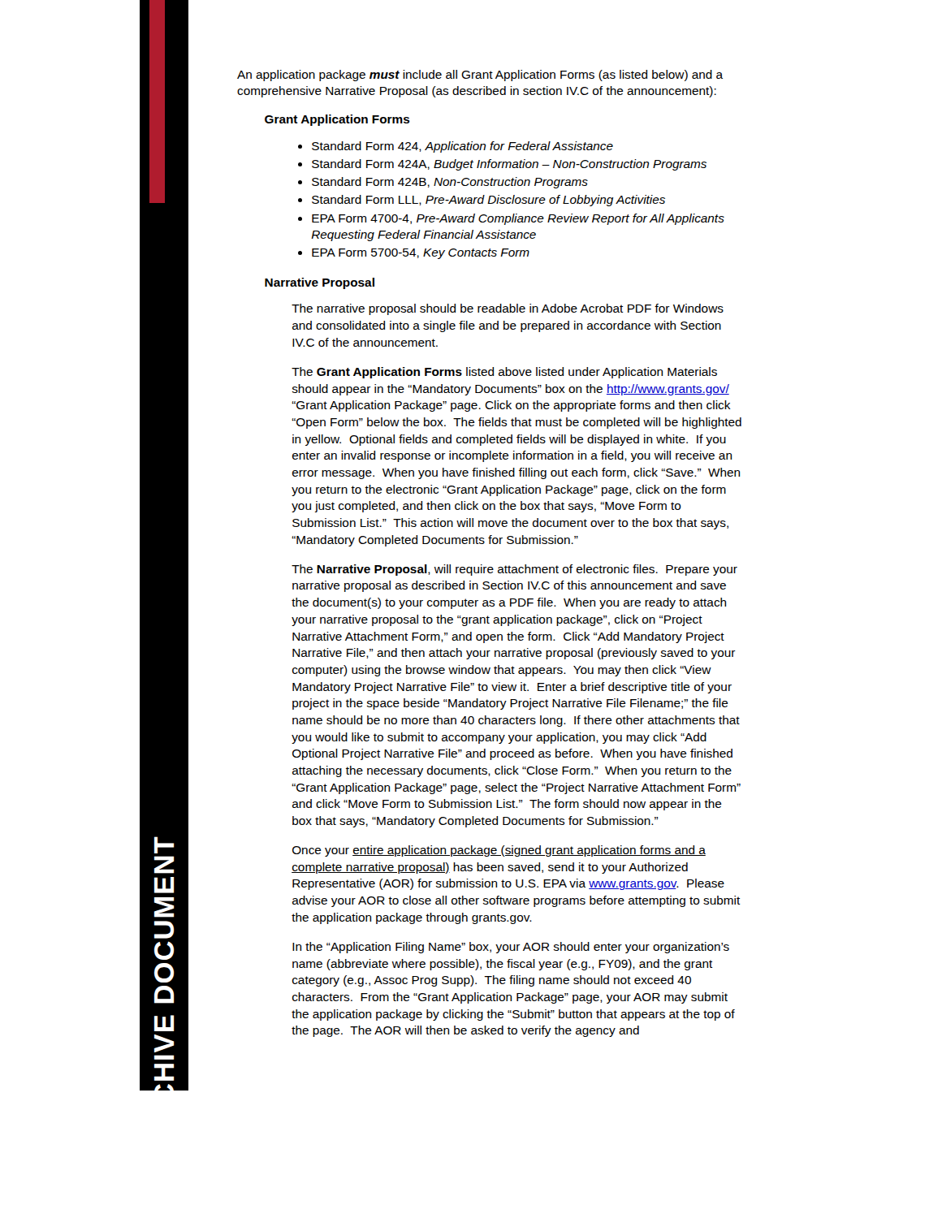US EPA ARCHIVE DOCUMENT
An application package must include all Grant Application Forms (as listed below) and a comprehensive Narrative Proposal (as described in section IV.C of the announcement):
Grant Application Forms
Standard Form 424, Application for Federal Assistance
Standard Form 424A, Budget Information – Non-Construction Programs
Standard Form 424B, Non-Construction Programs
Standard Form LLL, Pre-Award Disclosure of Lobbying Activities
EPA Form 4700-4, Pre-Award Compliance Review Report for All Applicants Requesting Federal Financial Assistance
EPA Form 5700-54, Key Contacts Form
Narrative Proposal
The narrative proposal should be readable in Adobe Acrobat PDF for Windows and consolidated into a single file and be prepared in accordance with Section IV.C of the announcement.
The Grant Application Forms listed above listed under Application Materials should appear in the “Mandatory Documents” box on the http://www.grants.gov/ “Grant Application Package” page. Click on the appropriate forms and then click “Open Form” below the box. The fields that must be completed will be highlighted in yellow. Optional fields and completed fields will be displayed in white. If you enter an invalid response or incomplete information in a field, you will receive an error message. When you have finished filling out each form, click “Save.” When you return to the electronic “Grant Application Package” page, click on the form you just completed, and then click on the box that says, “Move Form to Submission List.” This action will move the document over to the box that says, “Mandatory Completed Documents for Submission.”
The Narrative Proposal, will require attachment of electronic files. Prepare your narrative proposal as described in Section IV.C of this announcement and save the document(s) to your computer as a PDF file. When you are ready to attach your narrative proposal to the “grant application package”, click on “Project Narrative Attachment Form,” and open the form. Click “Add Mandatory Project Narrative File,” and then attach your narrative proposal (previously saved to your computer) using the browse window that appears. You may then click “View Mandatory Project Narrative File” to view it. Enter a brief descriptive title of your project in the space beside “Mandatory Project Narrative File Filename;” the file name should be no more than 40 characters long. If there other attachments that you would like to submit to accompany your application, you may click “Add Optional Project Narrative File” and proceed as before. When you have finished attaching the necessary documents, click “Close Form.” When you return to the “Grant Application Package” page, select the “Project Narrative Attachment Form” and click “Move Form to Submission List.” The form should now appear in the box that says, “Mandatory Completed Documents for Submission.”
Once your entire application package (signed grant application forms and a complete narrative proposal) has been saved, send it to your Authorized Representative (AOR) for submission to U.S. EPA via www.grants.gov. Please advise your AOR to close all other software programs before attempting to submit the application package through grants.gov.
In the “Application Filing Name” box, your AOR should enter your organization’s name (abbreviate where possible), the fiscal year (e.g., FY09), and the grant category (e.g., Assoc Prog Supp). The filing name should not exceed 40 characters. From the “Grant Application Package” page, your AOR may submit the application package by clicking the “Submit” button that appears at the top of the page. The AOR will then be asked to verify the agency and